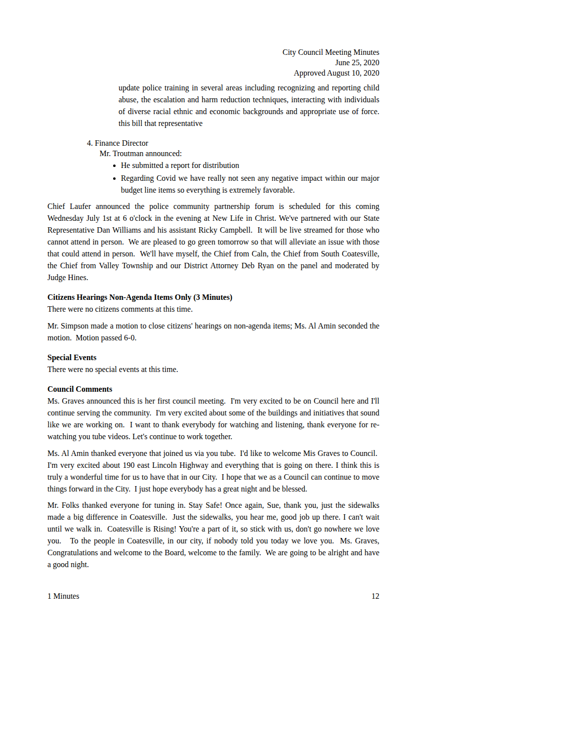City Council Meeting Minutes
June 25, 2020
Approved August 10, 2020
update police training in several areas including recognizing and reporting child abuse, the escalation and harm reduction techniques, interacting with individuals of diverse racial ethnic and economic backgrounds and appropriate use of force. this bill that representative
Finance Director
Mr. Troutman announced:
He submitted a report for distribution
Regarding Covid we have really not seen any negative impact within our major budget line items so everything is extremely favorable.
Chief Laufer announced the police community partnership forum is scheduled for this coming Wednesday July 1st at 6 o'clock in the evening at New Life in Christ. We've partnered with our State Representative Dan Williams and his assistant Ricky Campbell. It will be live streamed for those who cannot attend in person. We are pleased to go green tomorrow so that will alleviate an issue with those that could attend in person. We'll have myself, the Chief from Caln, the Chief from South Coatesville, the Chief from Valley Township and our District Attorney Deb Ryan on the panel and moderated by Judge Hines.
Citizens Hearings Non-Agenda Items Only (3 Minutes)
There were no citizens comments at this time.
Mr. Simpson made a motion to close citizens' hearings on non-agenda items; Ms. Al Amin seconded the motion. Motion passed 6-0.
Special Events
There were no special events at this time.
Council Comments
Ms. Graves announced this is her first council meeting. I'm very excited to be on Council here and I'll continue serving the community. I'm very excited about some of the buildings and initiatives that sound like we are working on. I want to thank everybody for watching and listening, thank everyone for re-watching you tube videos. Let's continue to work together.
Ms. Al Amin thanked everyone that joined us via you tube. I'd like to welcome Mis Graves to Council. I'm very excited about 190 east Lincoln Highway and everything that is going on there. I think this is truly a wonderful time for us to have that in our City. I hope that we as a Council can continue to move things forward in the City. I just hope everybody has a great night and be blessed.
Mr. Folks thanked everyone for tuning in. Stay Safe! Once again, Sue, thank you, just the sidewalks made a big difference in Coatesville. Just the sidewalks, you hear me, good job up there. I can't wait until we walk in. Coatesville is Rising! You're a part of it, so stick with us, don't go nowhere we love you. To the people in Coatesville, in our city, if nobody told you today we love you. Ms. Graves, Congratulations and welcome to the Board, welcome to the family. We are going to be alright and have a good night.
1 Minutes
12